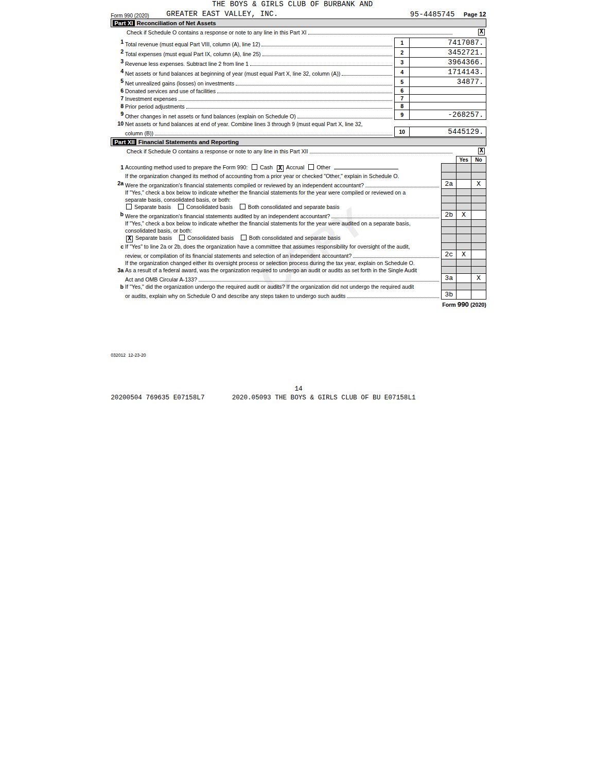COPY
THE BOYS & GIRLS CLUB OF BURBANK AND
Form 990 (2020)
GREATER EAST VALLEY, INC.
95-4485745 Page 12
| Part XI Reconciliation of Net Assets |
| | Check if Schedule O contains a response or note to any line in this Part XI | | X |
| 1 | Total revenue (must equal Part VIII, column (A), line 12) | 1 | 7417087. |
| 2 | Total expenses (must equal Part IX, column (A), line 25) | 2 | 3452721. |
| 3 | Revenue less expenses. Subtract line 2 from line 1 | 3 | 3964366. |
| 4 | Net assets or fund balances at beginning of year (must equal Part X, line 32, column (A)) | 4 | 1714143. |
| 5 | Net unrealized gains (losses) on investments | 5 | 34877. |
| 6 | Donated services and use of facilities | 6 | |
| 7 | Investment expenses | 7 | |
| 8 | Prior period adjustments | 8 | |
| 9 | Other changes in net assets or fund balances (explain on Schedule O) | 9 | -268257. |
| 10 | Net assets or fund balances at end of year. Combine lines 3 through 9 (must equal Part X, line 32, | | |
| | column (B)) | 10 | 5445129. |
| Part XII Financial Statements and Reporting |
| | Check if Schedule O contains a response or note to any line in this Part XII | | X |
| | | | Yes | No |
| 1 | Accounting method used to prepare the Form 990: Cash X Accrual Other | | | |
| | If the organization changed its method of accounting from a prior year or checked "Other," explain in Schedule O. | | | |
| 2a | Were the organization's financial statements compiled or reviewed by an independent accountant? | 2a | | X |
| | If "Yes," check a box below to indicate whether the financial statements for the year were compiled or reviewed on a | | | |
| | separate basis, consolidated basis, or both: | | | |
| | Separate basis Consolidated basis Both consolidated and separate basis | | | |
| b | Were the organization's financial statements audited by an independent accountant? | 2b | X | |
| | If "Yes," check a box below to indicate whether the financial statements for the year were audited on a separate basis, | | | |
| | consolidated basis, or both: | | | |
| | X Separate basis Consolidated basis Both consolidated and separate basis | | | |
| c | If "Yes" to line 2a or 2b, does the organization have a committee that assumes responsibility for oversight of the audit, | | | |
| | review, or compilation of its financial statements and selection of an independent accountant? | 2c | X | |
| | If the organization changed either its oversight process or selection process during the tax year, explain on Schedule O. | | | |
| 3a | As a result of a federal award, was the organization required to undergo an audit or audits as set forth in the Single Audit | | | |
| | Act and OMB Circular A-133? | 3a | | X |
| b | If "Yes," did the organization undergo the required audit or audits? If the organization did not undergo the required audit | | | |
| | or audits, explain why on Schedule O and describe any steps taken to undergo such audits | 3b | | |
Form 990 (2020)
032012 12-23-20
14
20200504 769635 E07158L7 2020.05093 THE BOYS & GIRLS CLUB OF BU E07158L1